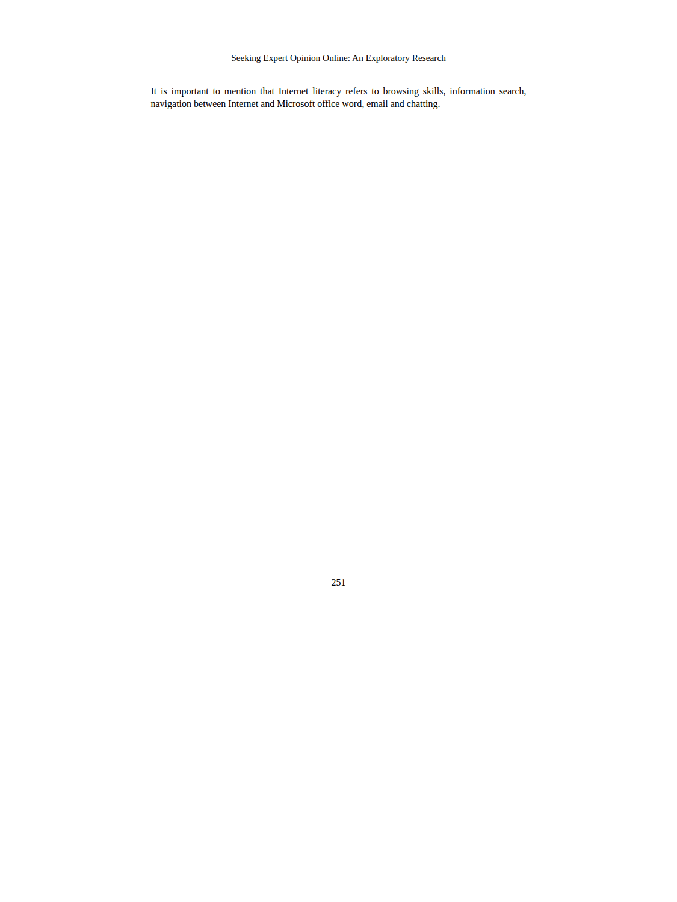Seeking Expert Opinion Online: An Exploratory Research
It is important to mention that Internet literacy refers to browsing skills, information search, navigation between Internet and Microsoft office word, email and chatting.
251